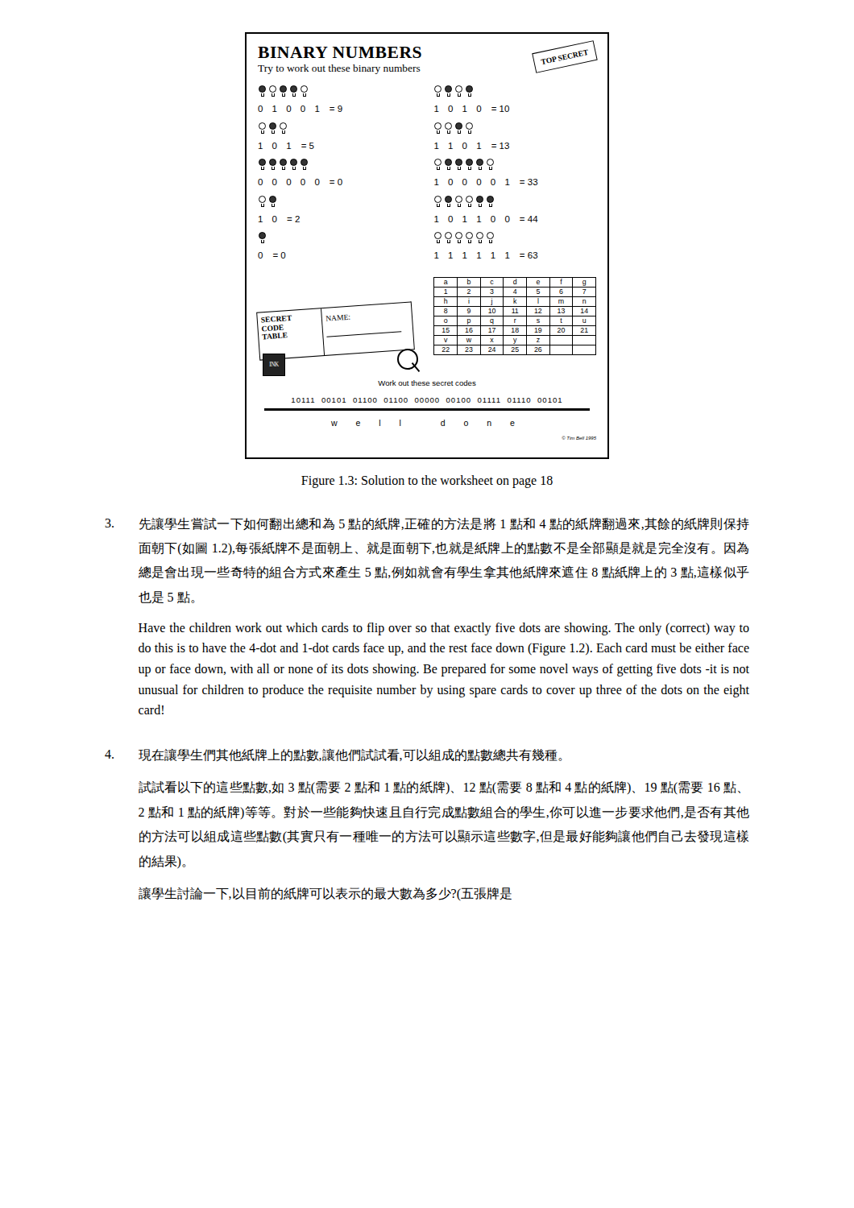BINARY NUMBERS
Try to work out these binary numbers
TOP SECRET
0 1 0 0 1= 9
1 0 1= 5
0 0 0 0 0= 0
1 0= 2
0= 0
1 0 1 0= 10
1 1 0 1= 13
1 0 0 0 0 1= 33
1 0 1 1 0 0= 44
1 1 1 1 1 1= 63
SECRET
CODE
TABLE
NAME:
INK
| a | b | c | d | e | f | g |
| 1 | 2 | 3 | 4 | 5 | 6 | 7 |
| h | i | j | k | l | m | n |
| 8 | 9 | 10 | 11 | 12 | 13 | 14 |
| o | p | q | r | s | t | u |
| 15 | 16 | 17 | 18 | 19 | 20 | 21 |
| v | w | x | y | z | | |
| 22 | 23 | 24 | 25 | 26 | | |
Work out these secret codes
10111 00101 01100 01100 00000 00100 01111 01110 00101
w e l l d o n e
© Tim Bell 1995
Figure 1.3: Solution to the worksheet on page 18
3.
先讓學生嘗試一下如何翻出總和為 5 點的紙牌,正確的方法是將 1 點和 4 點的紙牌翻過來,其餘的紙牌則保持面朝下(如圖 1.2),每張紙牌不是面朝上、就是面朝下,也就是紙牌上的點數不是全部顯是就是完全沒有。因為總是會出現一些奇特的組合方式來產生 5 點,例如就會有學生拿其他紙牌來遮住 8 點紙牌上的 3 點,這樣似乎也是 5 點。
Have the children work out which cards to flip over so that exactly five dots are showing. The only (correct) way to do this is to have the 4-dot and 1-dot cards face up, and the rest face down (Figure 1.2). Each card must be either face up or face down, with all or none of its dots showing. Be prepared for some novel ways of getting five dots -it is not unusual for children to produce the requisite number by using spare cards to cover up three of the dots on the eight card!
4.
現在讓學生們其他紙牌上的點數,讓他們試試看,可以組成的點數總共有幾種。
試試看以下的這些點數,如 3 點(需要 2 點和 1 點的紙牌)、12 點(需要 8 點和 4 點的紙牌)、19 點(需要 16 點、2 點和 1 點的紙牌)等等。對於一些能夠快速且自行完成點數組合的學生,你可以進一步要求他們,是否有其他的方法可以組成這些點數(其實只有一種唯一的方法可以顯示這些數字,但是最好能夠讓他們自己去發現這樣的結果)。
讓學生討論一下,以目前的紙牌可以表示的最大數為多少?(五張牌是